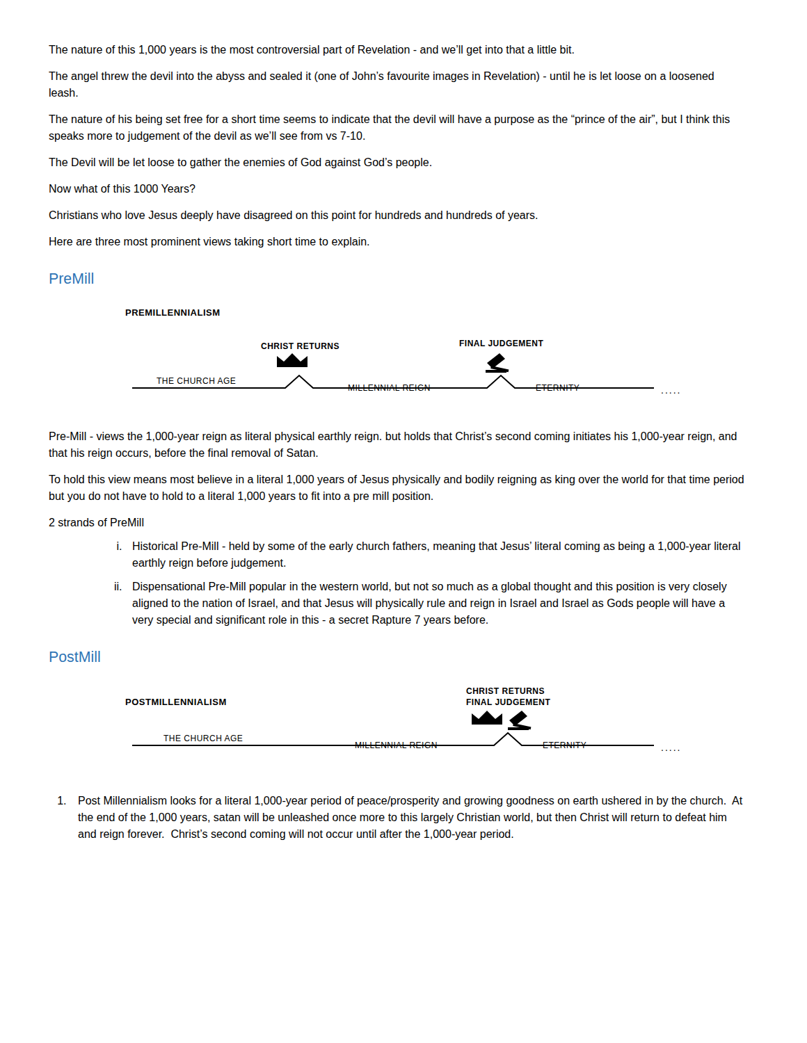The nature of this 1,000 years is the most controversial part of Revelation - and we’ll get into that a little bit.
The angel threw the devil into the abyss and sealed it (one of John’s favourite images in Revelation) - until he is let loose on a loosened leash.
The nature of his being set free for a short time seems to indicate that the devil will have a purpose as the “prince of the air”, but I think this speaks more to judgement of the devil as we’ll see from vs 7-10.
The Devil will be let loose to gather the enemies of God against God’s people.
Now what of this 1000 Years?
Christians who love Jesus deeply have disagreed on this point for hundreds and hundreds of years.
Here are three most prominent views taking short time to explain.
PreMill
PREMILLENNIALISM CHRIST RETURNS FINAL JUDGEMENT ..... THE CHURCH AGE MILLENNIAL REIGN ETERNITY
Pre-Mill - views the 1,000-year reign as literal physical earthly reign. but holds that Christ’s second coming initiates his 1,000-year reign, and that his reign occurs, before the final removal of Satan.
To hold this view means most believe in a literal 1,000 years of Jesus physically and bodily reigning as king over the world for that time period but you do not have to hold to a literal 1,000 years to fit into a pre mill position.
2 strands of PreMill
Historical Pre-Mill - held by some of the early church fathers, meaning that Jesus’ literal coming as being a 1,000-year literal earthly reign before judgement.
Dispensational Pre-Mill popular in the western world, but not so much as a global thought and this position is very closely aligned to the nation of Israel, and that Jesus will physically rule and reign in Israel and Israel as Gods people will have a very special and significant role in this - a secret Rapture 7 years before.
PostMill
POSTMILLENNIALISM CHRIST RETURNS FINAL JUDGEMENT ..... THE CHURCH AGE MILLENNIAL REIGN ETERNITY
Post Millennialism looks for a literal 1,000-year period of peace/prosperity and growing goodness on earth ushered in by the church. At the end of the 1,000 years, satan will be unleashed once more to this largely Christian world, but then Christ will return to defeat him and reign forever. Christ’s second coming will not occur until after the 1,000-year period.